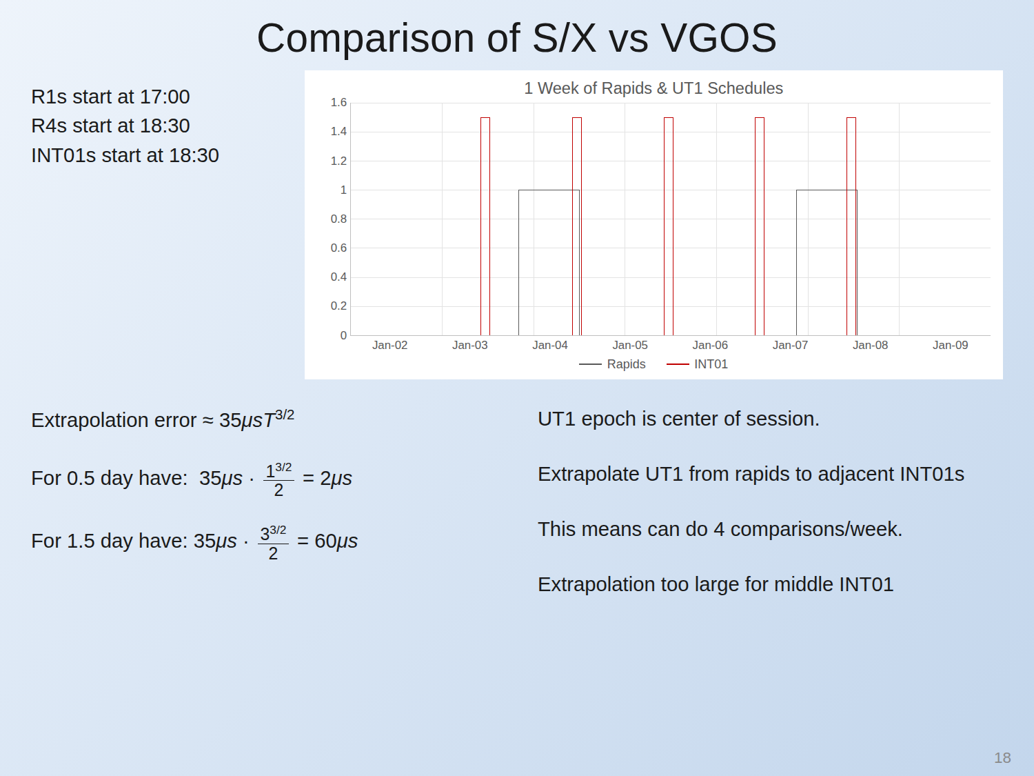Comparison of S/X vs VGOS
R1s start at 17:00
R4s start at 18:30
INT01s start at 18:30
1 Week of Rapids & UT1 Schedules
1.6 1.4 1.2 1 0.8 0.6 0.4 0.2 0
Jan-02 Jan-03 Jan-04 Jan-05 Jan-06 Jan-07 Jan-08 Jan-09
Rapids INT01
Extrapolation error ≈ 35μs T 3/2
For 0.5 day have: 35μs · 13/22 = 2μs
For 1.5 day have: 35μs · 33/22 = 60μs
UT1 epoch is center of session.
Extrapolate UT1 from rapids to adjacent INT01s
This means can do 4 comparisons/week.
Extrapolation too large for middle INT01
18